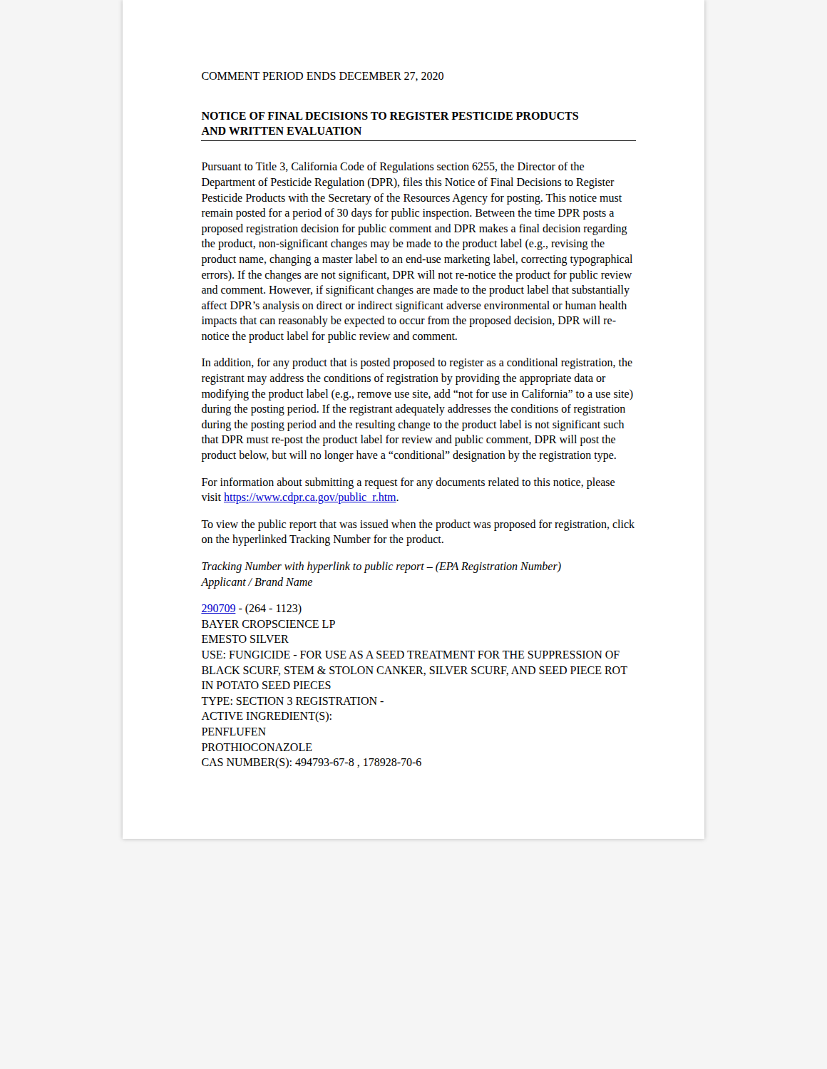COMMENT PERIOD ENDS DECEMBER 27, 2020
Notice of Final Decisions to Register Pesticide Products
and Written Evaluation
Pursuant to Title 3, California Code of Regulations section 6255, the Director of the Department of Pesticide Regulation (DPR), files this Notice of Final Decisions to Register Pesticide Products with the Secretary of the Resources Agency for posting. This notice must remain posted for a period of 30 days for public inspection. Between the time DPR posts a proposed registration decision for public comment and DPR makes a final decision regarding the product, non-significant changes may be made to the product label (e.g., revising the product name, changing a master label to an end-use marketing label, correcting typographical errors). If the changes are not significant, DPR will not re-notice the product for public review and comment. However, if significant changes are made to the product label that substantially affect DPR’s analysis on direct or indirect significant adverse environmental or human health impacts that can reasonably be expected to occur from the proposed decision, DPR will re-notice the product label for public review and comment.
In addition, for any product that is posted proposed to register as a conditional registration, the registrant may address the conditions of registration by providing the appropriate data or modifying the product label (e.g., remove use site, add “not for use in California” to a use site) during the posting period. If the registrant adequately addresses the conditions of registration during the posting period and the resulting change to the product label is not significant such that DPR must re-post the product label for review and public comment, DPR will post the product below, but will no longer have a “conditional” designation by the registration type.
For information about submitting a request for any documents related to this notice, please visit https://www.cdpr.ca.gov/public_r.htm.
To view the public report that was issued when the product was proposed for registration, click on the hyperlinked Tracking Number for the product.
Tracking Number with hyperlink to public report – (EPA Registration Number)
Applicant / Brand Name
290709 - (264 - 1123)
BAYER CROPSCIENCE LP
EMESTO SILVER
USE: FUNGICIDE - FOR USE AS A SEED TREATMENT FOR THE SUPPRESSION OF BLACK SCURF, STEM & STOLON CANKER, SILVER SCURF, AND SEED PIECE ROT IN POTATO SEED PIECES
TYPE: SECTION 3 REGISTRATION -
ACTIVE INGREDIENT(S):
PENFLUFEN
PROTHIOCONAZOLE
CAS NUMBER(S): 494793-67-8 , 178928-70-6